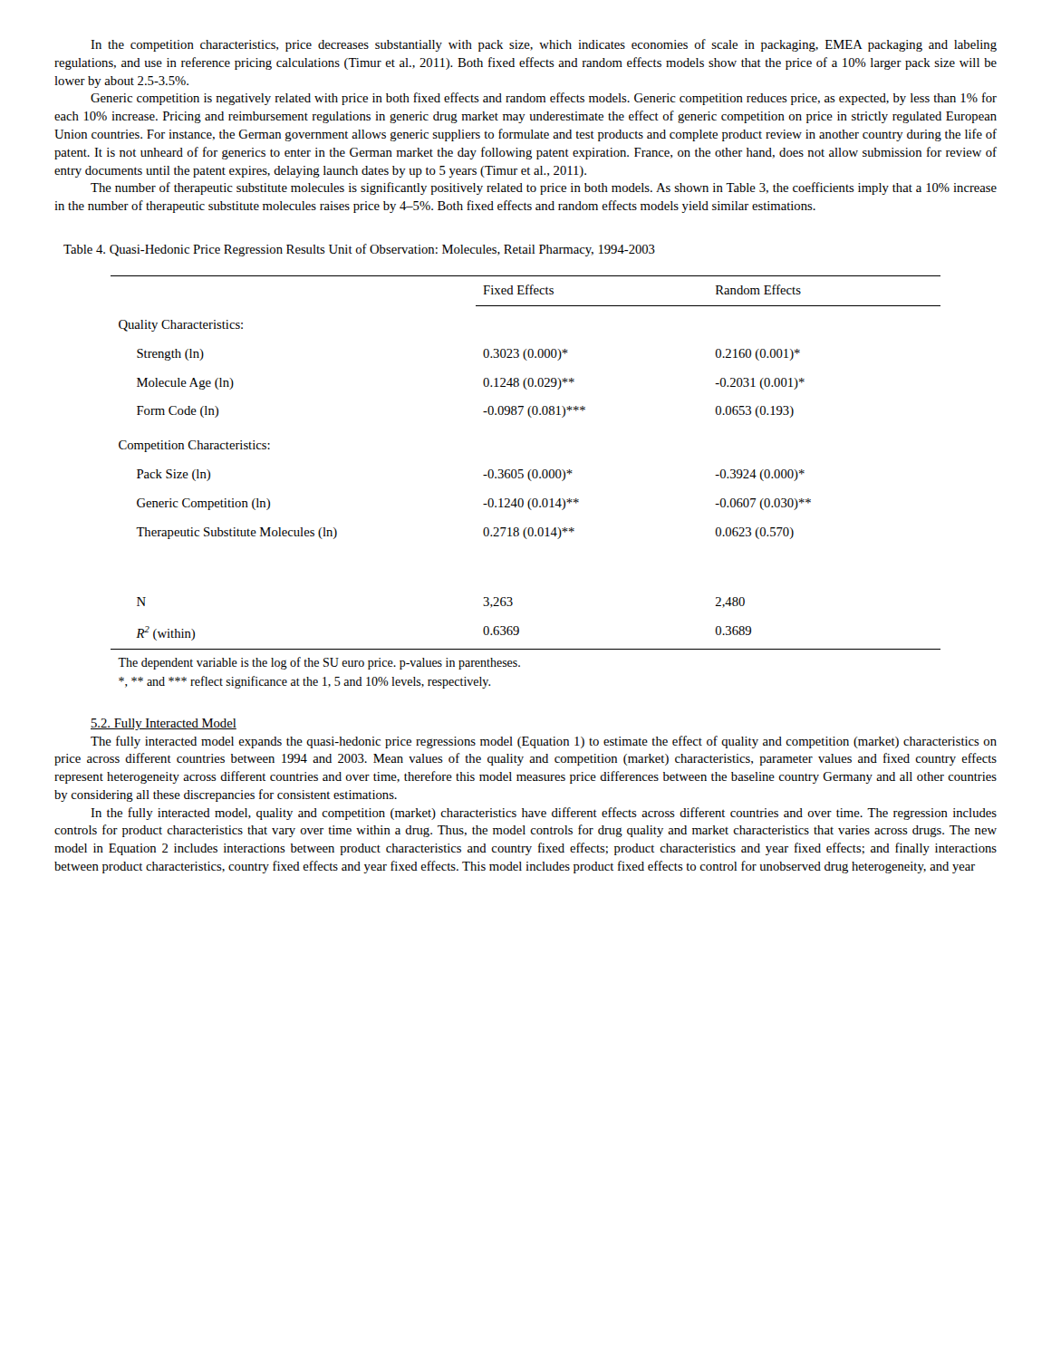In the competition characteristics, price decreases substantially with pack size, which indicates economies of scale in packaging, EMEA packaging and labeling regulations, and use in reference pricing calculations (Timur et al., 2011). Both fixed effects and random effects models show that the price of a 10% larger pack size will be lower by about 2.5-3.5%.
Generic competition is negatively related with price in both fixed effects and random effects models. Generic competition reduces price, as expected, by less than 1% for each 10% increase. Pricing and reimbursement regulations in generic drug market may underestimate the effect of generic competition on price in strictly regulated European Union countries. For instance, the German government allows generic suppliers to formulate and test products and complete product review in another country during the life of patent. It is not unheard of for generics to enter in the German market the day following patent expiration. France, on the other hand, does not allow submission for review of entry documents until the patent expires, delaying launch dates by up to 5 years (Timur et al., 2011).
The number of therapeutic substitute molecules is significantly positively related to price in both models. As shown in Table 3, the coefficients imply that a 10% increase in the number of therapeutic substitute molecules raises price by 4–5%. Both fixed effects and random effects models yield similar estimations.
Table 4. Quasi-Hedonic Price Regression Results Unit of Observation: Molecules, Retail Pharmacy, 1994-2003
| | Fixed Effects | Random Effects |
| Quality Characteristics: | | |
| Strength (ln) | 0.3023 (0.000)* | 0.2160 (0.001)* |
| Molecule Age (ln) | 0.1248 (0.029)** | -0.2031 (0.001)* |
| Form Code (ln) | -0.0987 (0.081)*** | 0.0653 (0.193) |
| Competition Characteristics: | | |
| Pack Size (ln) | -0.3605 (0.000)* | -0.3924 (0.000)* |
| Generic Competition (ln) | -0.1240 (0.014)** | -0.0607 (0.030)** |
| Therapeutic Substitute Molecules (ln) | 0.2718 (0.014)** | 0.0623 (0.570) |
| N | 3,263 | 2,480 |
| R 2 (within) | 0.6369 | 0.3689 |
The dependent variable is the log of the SU euro price. p-values in parentheses.
*, ** and *** reflect significance at the 1, 5 and 10% levels, respectively.
5.2. Fully Interacted Model
The fully interacted model expands the quasi-hedonic price regressions model (Equation 1) to estimate the effect of quality and competition (market) characteristics on price across different countries between 1994 and 2003. Mean values of the quality and competition (market) characteristics, parameter values and fixed country effects represent heterogeneity across different countries and over time, therefore this model measures price differences between the baseline country Germany and all other countries by considering all these discrepancies for consistent estimations.
In the fully interacted model, quality and competition (market) characteristics have different effects across different countries and over time. The regression includes controls for product characteristics that vary over time within a drug. Thus, the model controls for drug quality and market characteristics that varies across drugs. The new model in Equation 2 includes interactions between product characteristics and country fixed effects; product characteristics and year fixed effects; and finally interactions between product characteristics, country fixed effects and year fixed effects. This model includes product fixed effects to control for unobserved drug heterogeneity, and year